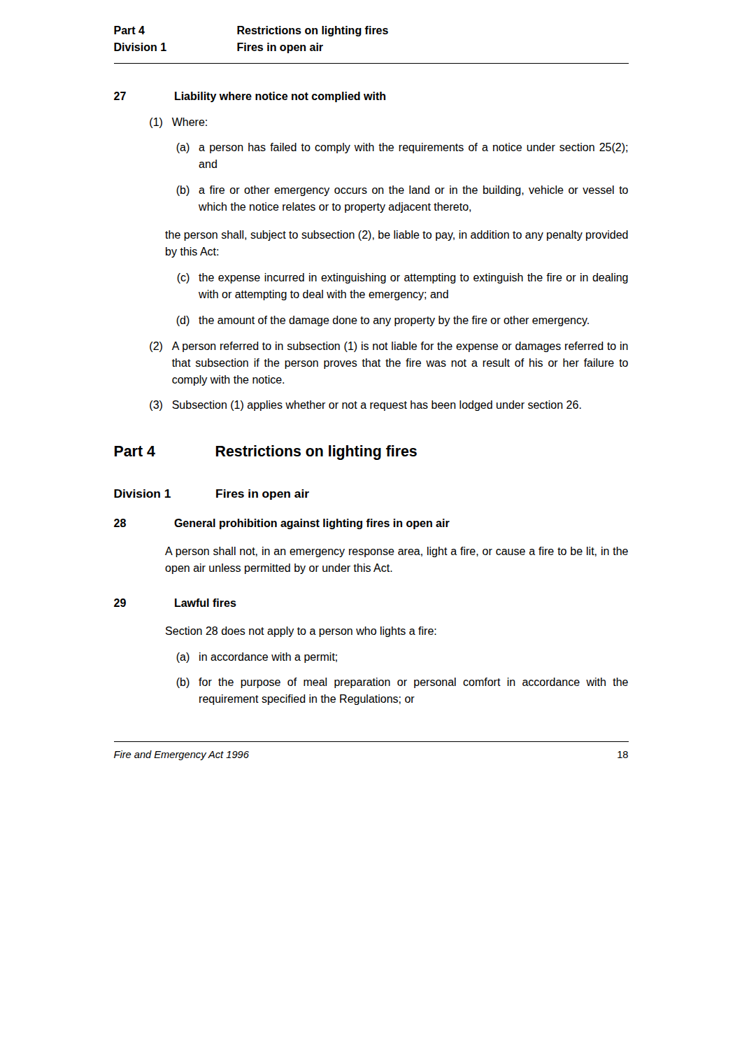Part 4
Restrictions on lighting fires
Division 1
Fires in open air
27 Liability where notice not complied with
(1) Where:
(a) a person has failed to comply with the requirements of a notice under section 25(2); and
(b) a fire or other emergency occurs on the land or in the building, vehicle or vessel to which the notice relates or to property adjacent thereto,
the person shall, subject to subsection (2), be liable to pay, in addition to any penalty provided by this Act:
(c) the expense incurred in extinguishing or attempting to extinguish the fire or in dealing with or attempting to deal with the emergency; and
(d) the amount of the damage done to any property by the fire or other emergency.
(2) A person referred to in subsection (1) is not liable for the expense or damages referred to in that subsection if the person proves that the fire was not a result of his or her failure to comply with the notice.
(3) Subsection (1) applies whether or not a request has been lodged under section 26.
Part 4 Restrictions on lighting fires
Division 1 Fires in open air
28 General prohibition against lighting fires in open air
A person shall not, in an emergency response area, light a fire, or cause a fire to be lit, in the open air unless permitted by or under this Act.
29 Lawful fires
Section 28 does not apply to a person who lights a fire:
(a) in accordance with a permit;
(b) for the purpose of meal preparation or personal comfort in accordance with the requirement specified in the Regulations; or
Fire and Emergency Act 1996 18